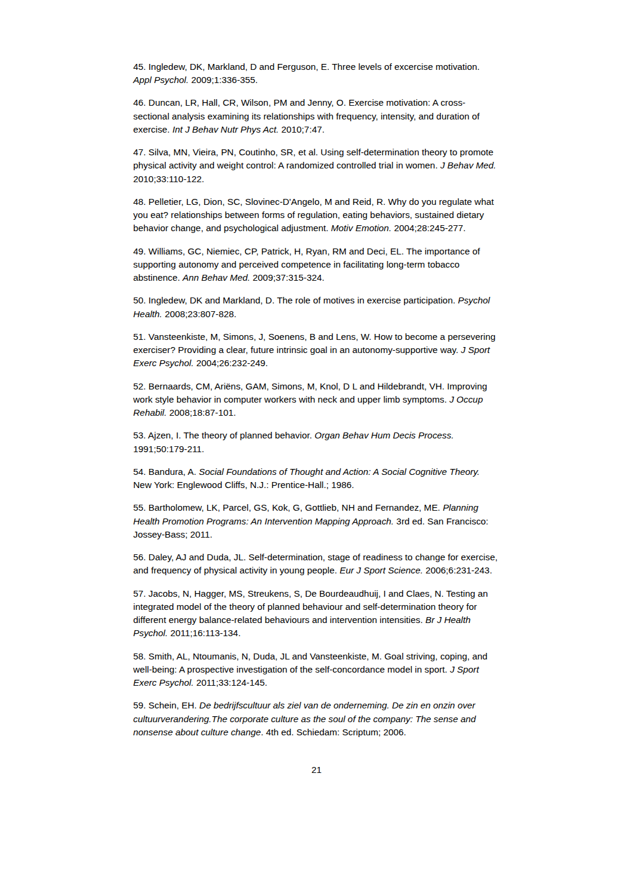45. Ingledew, DK, Markland, D and Ferguson, E. Three levels of excercise motivation. Appl Psychol. 2009;1:336-355.
46. Duncan, LR, Hall, CR, Wilson, PM and Jenny, O. Exercise motivation: A cross-sectional analysis examining its relationships with frequency, intensity, and duration of exercise. Int J Behav Nutr Phys Act. 2010;7:47.
47. Silva, MN, Vieira, PN, Coutinho, SR, et al. Using self-determination theory to promote physical activity and weight control: A randomized controlled trial in women. J Behav Med. 2010;33:110-122.
48. Pelletier, LG, Dion, SC, Slovinec-D'Angelo, M and Reid, R. Why do you regulate what you eat? relationships between forms of regulation, eating behaviors, sustained dietary behavior change, and psychological adjustment. Motiv Emotion. 2004;28:245-277.
49. Williams, GC, Niemiec, CP, Patrick, H, Ryan, RM and Deci, EL. The importance of supporting autonomy and perceived competence in facilitating long-term tobacco abstinence. Ann Behav Med. 2009;37:315-324.
50. Ingledew, DK and Markland, D. The role of motives in exercise participation. Psychol Health. 2008;23:807-828.
51. Vansteenkiste, M, Simons, J, Soenens, B and Lens, W. How to become a persevering exerciser? Providing a clear, future intrinsic goal in an autonomy-supportive way. J Sport Exerc Psychol. 2004;26:232-249.
52. Bernaards, CM, Ariëns, GAM, Simons, M, Knol, D L and Hildebrandt, VH. Improving work style behavior in computer workers with neck and upper limb symptoms. J Occup Rehabil. 2008;18:87-101.
53. Ajzen, I. The theory of planned behavior. Organ Behav Hum Decis Process. 1991;50:179-211.
54. Bandura, A. Social Foundations of Thought and Action: A Social Cognitive Theory. New York: Englewood Cliffs, N.J.: Prentice-Hall.; 1986.
55. Bartholomew, LK, Parcel, GS, Kok, G, Gottlieb, NH and Fernandez, ME. Planning Health Promotion Programs: An Intervention Mapping Approach. 3rd ed. San Francisco: Jossey-Bass; 2011.
56. Daley, AJ and Duda, JL. Self-determination, stage of readiness to change for exercise, and frequency of physical activity in young people. Eur J Sport Science. 2006;6:231-243.
57. Jacobs, N, Hagger, MS, Streukens, S, De Bourdeaudhuij, I and Claes, N. Testing an integrated model of the theory of planned behaviour and self-determination theory for different energy balance-related behaviours and intervention intensities. Br J Health Psychol. 2011;16:113-134.
58. Smith, AL, Ntoumanis, N, Duda, JL and Vansteenkiste, M. Goal striving, coping, and well-being: A prospective investigation of the self-concordance model in sport. J Sport Exerc Psychol. 2011;33:124-145.
59. Schein, EH. De bedrijfscultuur als ziel van de onderneming. De zin en onzin over cultuurverandering.The corporate culture as the soul of the company: The sense and nonsense about culture change. 4th ed. Schiedam: Scriptum; 2006.
21